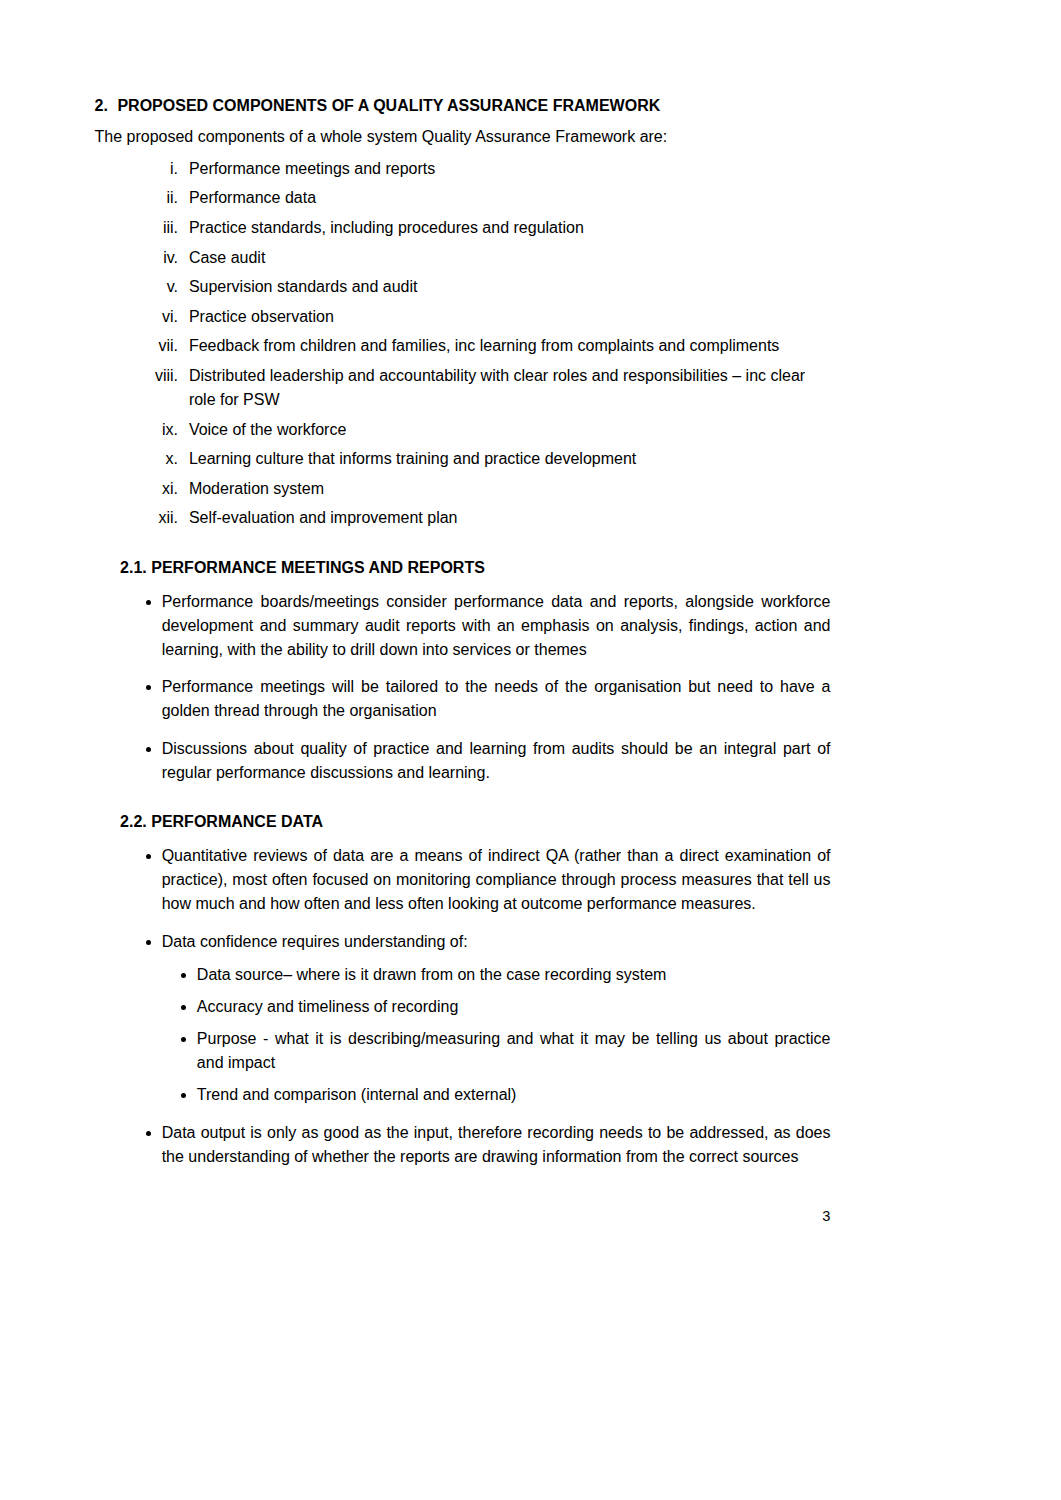2.
Proposed components of a quality assurance framework
The proposed components of a whole system Quality Assurance Framework are:
Performance meetings and reports
Performance data
Practice standards, including procedures and regulation
Case audit
Supervision standards and audit
Practice observation
Feedback from children and families, inc learning from complaints and compliments
Distributed leadership and accountability with clear roles and responsibilities – inc clear role for PSW
Voice of the workforce
Learning culture that informs training and practice development
Moderation system
Self-evaluation and improvement plan
2.1. Performance meetings and reports
Performance boards/meetings consider performance data and reports, alongside workforce development and summary audit reports with an emphasis on analysis, findings, action and learning, with the ability to drill down into services or themes
Performance meetings will be tailored to the needs of the organisation but need to have a golden thread through the organisation
Discussions about quality of practice and learning from audits should be an integral part of regular performance discussions and learning.
2.2. Performance data
Quantitative reviews of data are a means of indirect QA (rather than a direct examination of practice), most often focused on monitoring compliance through process measures that tell us how much and how often and less often looking at outcome performance measures.
Data confidence requires understanding of:
Data source– where is it drawn from on the case recording system
Accuracy and timeliness of recording
Purpose - what it is describing/measuring and what it may be telling us about practice and impact
Trend and comparison (internal and external)
Data output is only as good as the input, therefore recording needs to be addressed, as does the understanding of whether the reports are drawing information from the correct sources
3